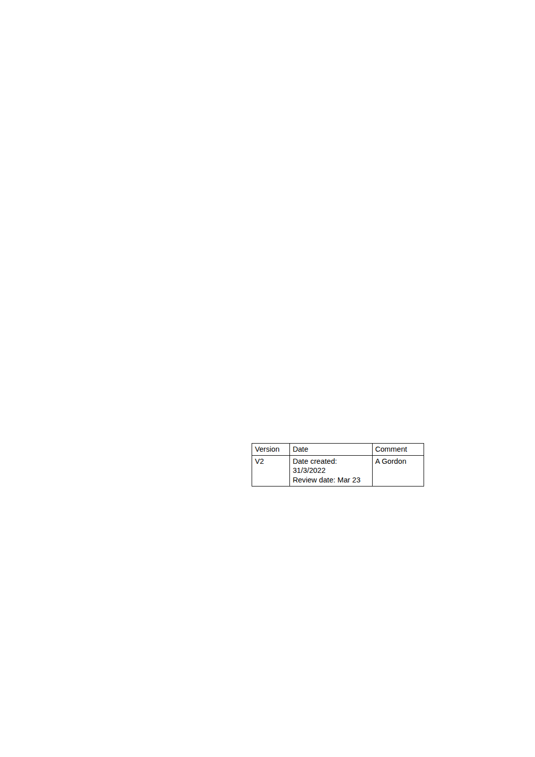| Version | Date | Comment |
| V2 | Date created: 31/3/2022 Review date: Mar 23 | A Gordon |